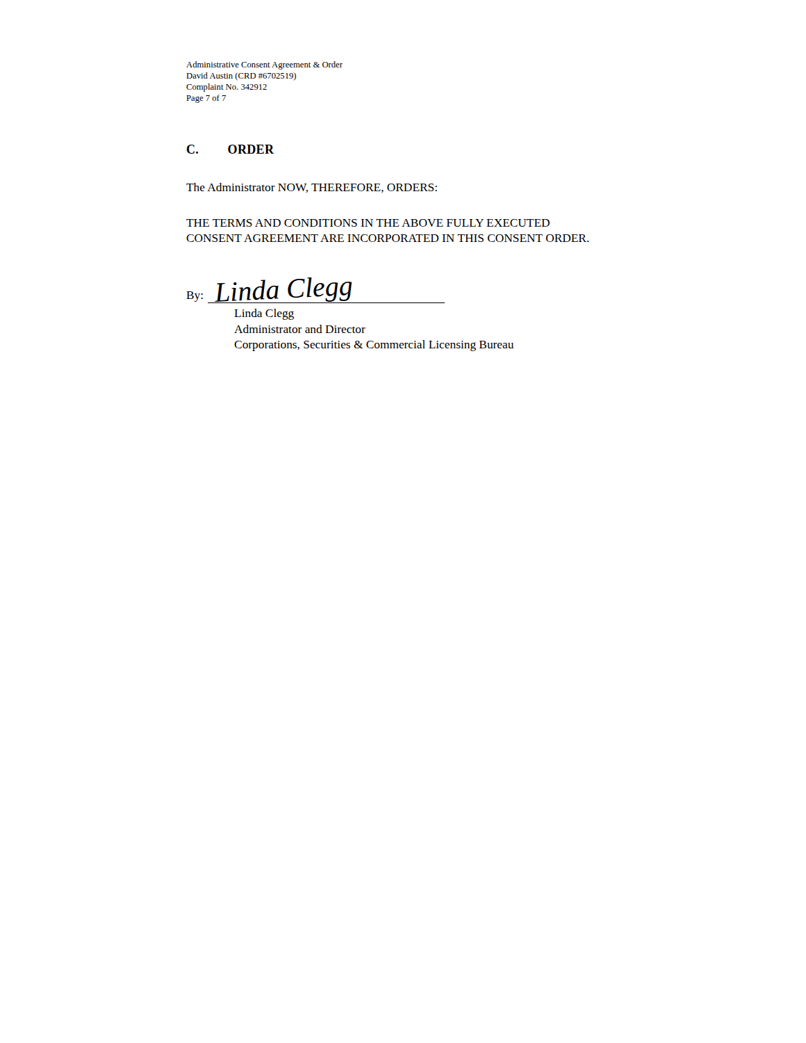Administrative Consent Agreement & Order
David Austin (CRD #6702519)
Complaint No. 342912
Page 7 of 7
C. ORDER
The Administrator NOW, THEREFORE, ORDERS:
THE TERMS AND CONDITIONS IN THE ABOVE FULLY EXECUTED
CONSENT AGREEMENT ARE INCORPORATED IN THIS CONSENT ORDER.
By:
Linda Clegg
Linda Clegg
Administrator and Director
Corporations, Securities & Commercial Licensing Bureau